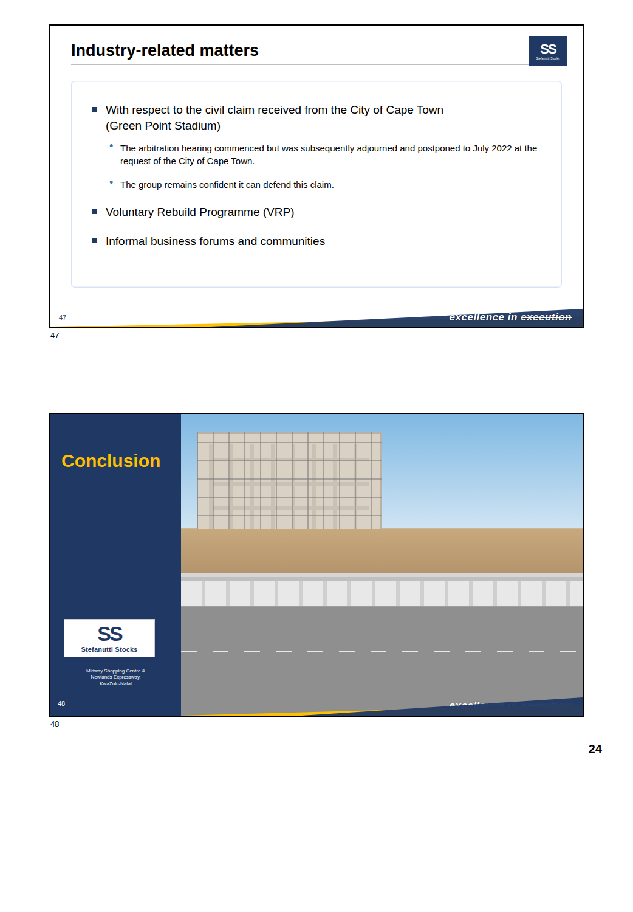SS Stefanutti Stocks
Industry-related matters
With respect to the civil claim received from the City of Cape Town
(Green Point Stadium)
The arbitration hearing commenced but was subsequently adjourned and postponed to July 2022 at the request of the City of Cape Town.
The group remains confident it can defend this claim.
Voluntary Rebuild Programme (VRP)
Informal business forums and communities
47
excellence in execution
47
Conclusion
SS
Stefanutti Stocks
Midway Shopping Centre &
Newlands Expressway,
KwaZulu-Natal
48
excellence in execution
48
24